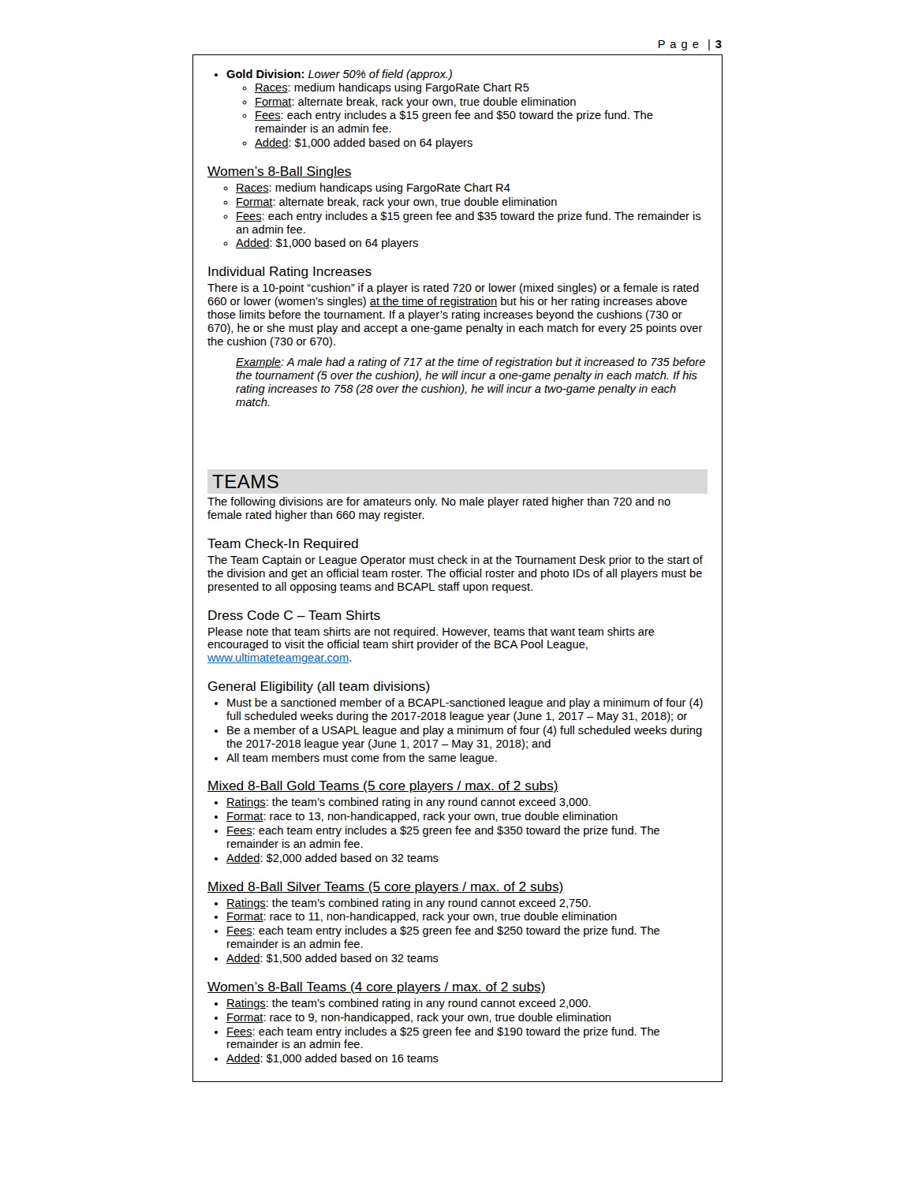P a g e | 3
Gold Division: Lower 50% of field (approx.)
Races: medium handicaps using FargoRate Chart R5
Format: alternate break, rack your own, true double elimination
Fees: each entry includes a $15 green fee and $50 toward the prize fund. The remainder is an admin fee.
Added: $1,000 added based on 64 players
Women’s 8-Ball Singles
Races: medium handicaps using FargoRate Chart R4
Format: alternate break, rack your own, true double elimination
Fees: each entry includes a $15 green fee and $35 toward the prize fund. The remainder is an admin fee.
Added: $1,000 based on 64 players
Individual Rating Increases
There is a 10-point “cushion” if a player is rated 720 or lower (mixed singles) or a female is rated 660 or lower (women’s singles) at the time of registration but his or her rating increases above those limits before the tournament. If a player’s rating increases beyond the cushions (730 or 670), he or she must play and accept a one-game penalty in each match for every 25 points over the cushion (730 or 670).
Example: A male had a rating of 717 at the time of registration but it increased to 735 before the tournament (5 over the cushion), he will incur a one-game penalty in each match. If his rating increases to 758 (28 over the cushion), he will incur a two-game penalty in each match.
TEAMS
The following divisions are for amateurs only. No male player rated higher than 720 and no female rated higher than 660 may register.
Team Check-In Required
The Team Captain or League Operator must check in at the Tournament Desk prior to the start of the division and get an official team roster. The official roster and photo IDs of all players must be presented to all opposing teams and BCAPL staff upon request.
Dress Code C – Team Shirts
Please note that team shirts are not required. However, teams that want team shirts are encouraged to visit the official team shirt provider of the BCA Pool League, www.ultimateteamgear.com.
General Eligibility (all team divisions)
Must be a sanctioned member of a BCAPL-sanctioned league and play a minimum of four (4) full scheduled weeks during the 2017-2018 league year (June 1, 2017 – May 31, 2018); or
Be a member of a USAPL league and play a minimum of four (4) full scheduled weeks during the 2017-2018 league year (June 1, 2017 – May 31, 2018); and
All team members must come from the same league.
Mixed 8-Ball Gold Teams (5 core players / max. of 2 subs)
Ratings: the team’s combined rating in any round cannot exceed 3,000.
Format: race to 13, non-handicapped, rack your own, true double elimination
Fees: each team entry includes a $25 green fee and $350 toward the prize fund. The remainder is an admin fee.
Added: $2,000 added based on 32 teams
Mixed 8-Ball Silver Teams (5 core players / max. of 2 subs)
Ratings: the team’s combined rating in any round cannot exceed 2,750.
Format: race to 11, non-handicapped, rack your own, true double elimination
Fees: each team entry includes a $25 green fee and $250 toward the prize fund. The remainder is an admin fee.
Added: $1,500 added based on 32 teams
Women’s 8-Ball Teams (4 core players / max. of 2 subs)
Ratings: the team’s combined rating in any round cannot exceed 2,000.
Format: race to 9, non-handicapped, rack your own, true double elimination
Fees: each team entry includes a $25 green fee and $190 toward the prize fund. The remainder is an admin fee.
Added: $1,000 added based on 16 teams